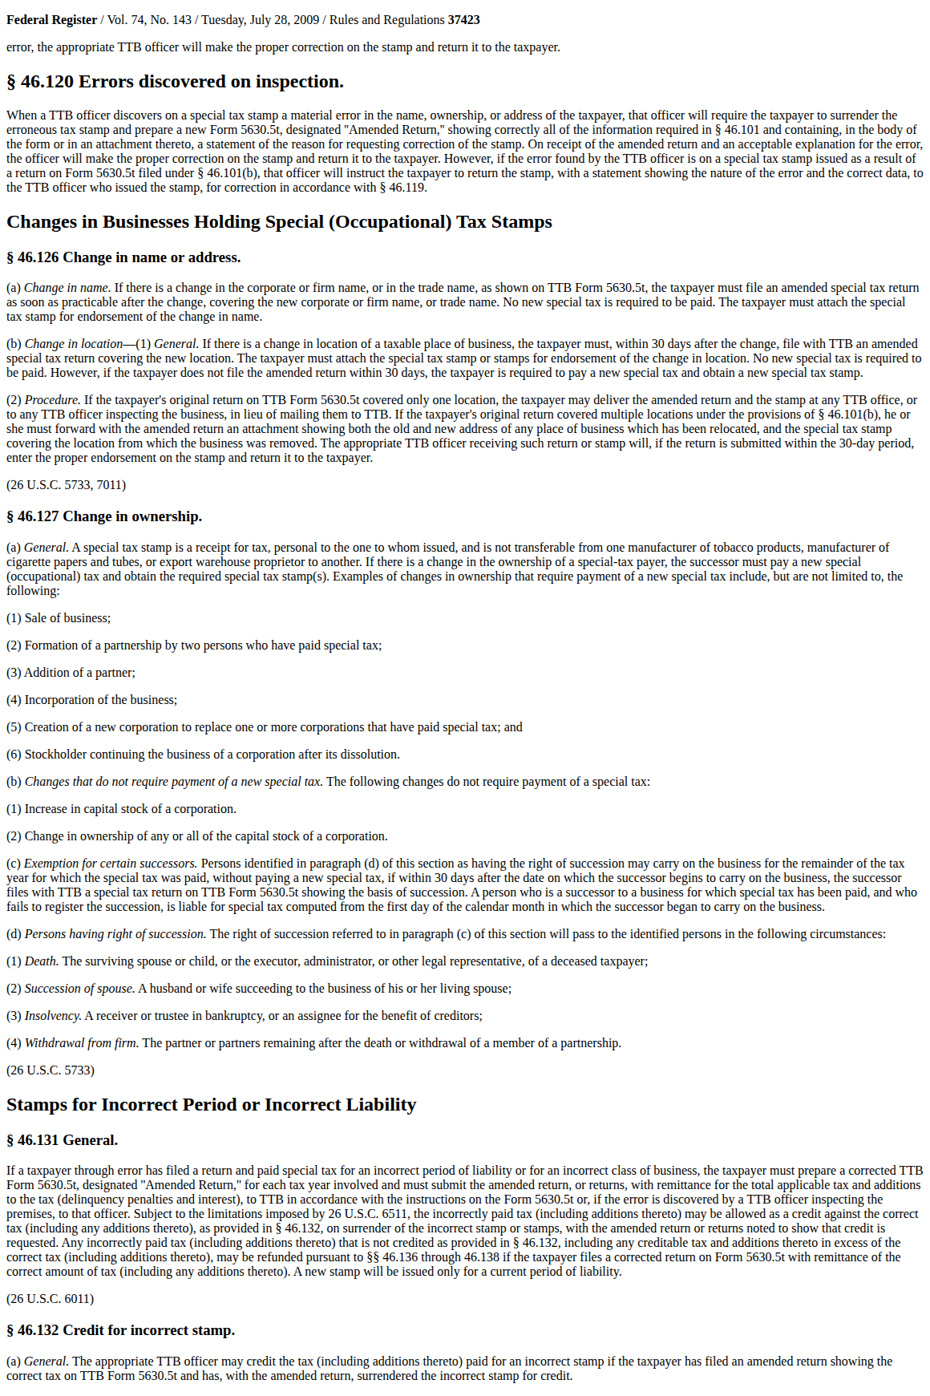Federal Register / Vol. 74, No. 143 / Tuesday, July 28, 2009 / Rules and Regulations 37423
error, the appropriate TTB officer will make the proper correction on the stamp and return it to the taxpayer.
§ 46.120 Errors discovered on inspection.
When a TTB officer discovers on a special tax stamp a material error in the name, ownership, or address of the taxpayer, that officer will require the taxpayer to surrender the erroneous tax stamp and prepare a new Form 5630.5t, designated ''Amended Return,'' showing correctly all of the information required in § 46.101 and containing, in the body of the form or in an attachment thereto, a statement of the reason for requesting correction of the stamp. On receipt of the amended return and an acceptable explanation for the error, the officer will make the proper correction on the stamp and return it to the taxpayer. However, if the error found by the TTB officer is on a special tax stamp issued as a result of a return on Form 5630.5t filed under § 46.101(b), that officer will instruct the taxpayer to return the stamp, with a statement showing the nature of the error and the correct data, to the TTB officer who issued the stamp, for correction in accordance with § 46.119.
Changes in Businesses Holding Special (Occupational) Tax Stamps
§ 46.126 Change in name or address.
(a) Change in name. If there is a change in the corporate or firm name, or in the trade name, as shown on TTB Form 5630.5t, the taxpayer must file an amended special tax return as soon as practicable after the change, covering the new corporate or firm name, or trade name. No new special tax is required to be paid. The taxpayer must attach the special tax stamp for endorsement of the change in name.
(b) Change in location—(1) General. If there is a change in location of a taxable place of business, the taxpayer must, within 30 days after the change, file with TTB an amended special tax return covering the new location. The taxpayer must attach the special tax stamp or stamps for endorsement of the change in location. No new special tax is required to be paid. However, if the taxpayer does not file the amended return within 30 days, the taxpayer is required to pay a new special tax and obtain a new special tax stamp.
(2) Procedure. If the taxpayer's original return on TTB Form 5630.5t covered only one location, the taxpayer may deliver the amended return and the stamp at any TTB office, or to any TTB officer inspecting the business, in lieu of mailing them to TTB. If the taxpayer's original return covered multiple locations under the provisions of § 46.101(b), he or she must forward with the amended return an attachment showing both the old and new address of any place of business which has been relocated, and the special tax stamp covering the location from which the business was removed. The appropriate TTB officer receiving such return or stamp will, if the return is submitted within the 30-day period, enter the proper endorsement on the stamp and return it to the taxpayer.
(26 U.S.C. 5733, 7011)
§ 46.127 Change in ownership.
(a) General. A special tax stamp is a receipt for tax, personal to the one to whom issued, and is not transferable from one manufacturer of tobacco products, manufacturer of cigarette papers and tubes, or export warehouse proprietor to another. If there is a change in the ownership of a special-tax payer, the successor must pay a new special (occupational) tax and obtain the required special tax stamp(s). Examples of changes in ownership that require payment of a new special tax include, but are not limited to, the following:
(1) Sale of business;
(2) Formation of a partnership by two persons who have paid special tax;
(3) Addition of a partner;
(4) Incorporation of the business;
(5) Creation of a new corporation to replace one or more corporations that have paid special tax; and
(6) Stockholder continuing the business of a corporation after its dissolution.
(b) Changes that do not require payment of a new special tax. The following changes do not require payment of a special tax:
(1) Increase in capital stock of a corporation.
(2) Change in ownership of any or all of the capital stock of a corporation.
(c) Exemption for certain successors. Persons identified in paragraph (d) of this section as having the right of succession may carry on the business for the remainder of the tax year for which the special tax was paid, without paying a new special tax, if within 30 days after the date on which the successor begins to carry on the business, the successor files with TTB a special tax return on TTB Form 5630.5t showing the basis of succession. A person who is a successor to a business for which special tax has been paid, and who fails to register the succession, is liable for special tax computed from the first day of the calendar month in which the successor began to carry on the business.
(d) Persons having right of succession. The right of succession referred to in paragraph (c) of this section will pass to the identified persons in the following circumstances:
(1) Death. The surviving spouse or child, or the executor, administrator, or other legal representative, of a deceased taxpayer;
(2) Succession of spouse. A husband or wife succeeding to the business of his or her living spouse;
(3) Insolvency. A receiver or trustee in bankruptcy, or an assignee for the benefit of creditors;
(4) Withdrawal from firm. The partner or partners remaining after the death or withdrawal of a member of a partnership.
(26 U.S.C. 5733)
Stamps for Incorrect Period or Incorrect Liability
§ 46.131 General.
If a taxpayer through error has filed a return and paid special tax for an incorrect period of liability or for an incorrect class of business, the taxpayer must prepare a corrected TTB Form 5630.5t, designated ''Amended Return,'' for each tax year involved and must submit the amended return, or returns, with remittance for the total applicable tax and additions to the tax (delinquency penalties and interest), to TTB in accordance with the instructions on the Form 5630.5t or, if the error is discovered by a TTB officer inspecting the premises, to that officer. Subject to the limitations imposed by 26 U.S.C. 6511, the incorrectly paid tax (including additions thereto) may be allowed as a credit against the correct tax (including any additions thereto), as provided in § 46.132, on surrender of the incorrect stamp or stamps, with the amended return or returns noted to show that credit is requested. Any incorrectly paid tax (including additions thereto) that is not credited as provided in § 46.132, including any creditable tax and additions thereto in excess of the correct tax (including additions thereto), may be refunded pursuant to §§ 46.136 through 46.138 if the taxpayer files a corrected return on Form 5630.5t with remittance of the correct amount of tax (including any additions thereto). A new stamp will be issued only for a current period of liability.
(26 U.S.C. 6011)
§ 46.132 Credit for incorrect stamp.
(a) General. The appropriate TTB officer may credit the tax (including additions thereto) paid for an incorrect stamp if the taxpayer has filed an amended return showing the correct tax on TTB Form 5630.5t and has, with the amended return, surrendered the incorrect stamp for credit.